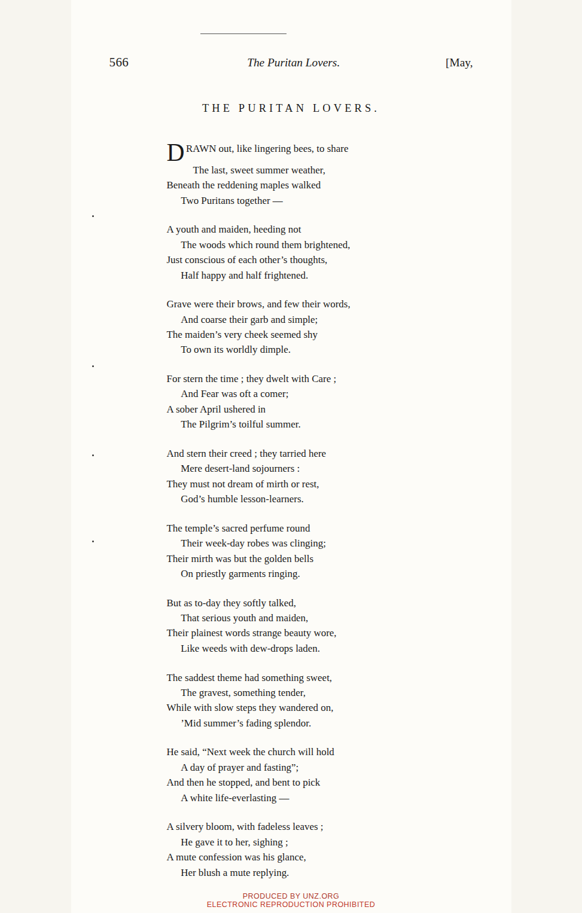566
The Puritan Lovers.
[May,
THE PURITAN LOVERS.
DRAWN out, like lingering bees, to share
The last, sweet summer weather,
Beneath the reddening maples walked
Two Puritans together —
A youth and maiden, heeding not
The woods which round them brightened,
Just conscious of each other’s thoughts,
Half happy and half frightened.
Grave were their brows, and few their words,
And coarse their garb and simple;
The maiden’s very cheek seemed shy
To own its worldly dimple.
For stern the time ; they dwelt with Care ;
And Fear was oft a comer;
A sober April ushered in
The Pilgrim’s toilful summer.
And stern their creed ; they tarried here
Mere desert-land sojourners :
They must not dream of mirth or rest,
God’s humble lesson-learners.
The temple’s sacred perfume round
Their week-day robes was clinging;
Their mirth was but the golden bells
On priestly garments ringing.
But as to-day they softly talked,
That serious youth and maiden,
Their plainest words strange beauty wore,
Like weeds with dew-drops laden.
The saddest theme had something sweet,
The gravest, something tender,
While with slow steps they wandered on,
’Mid summer’s fading splendor.
He said, “Next week the church will hold
A day of prayer and fasting”;
And then he stopped, and bent to pick
A white life-everlasting —
A silvery bloom, with fadeless leaves ;
He gave it to her, sighing ;
A mute confession was his glance,
Her blush a mute replying.
PRODUCED BY UNZ.ORG
ELECTRONIC REPRODUCTION PROHIBITED